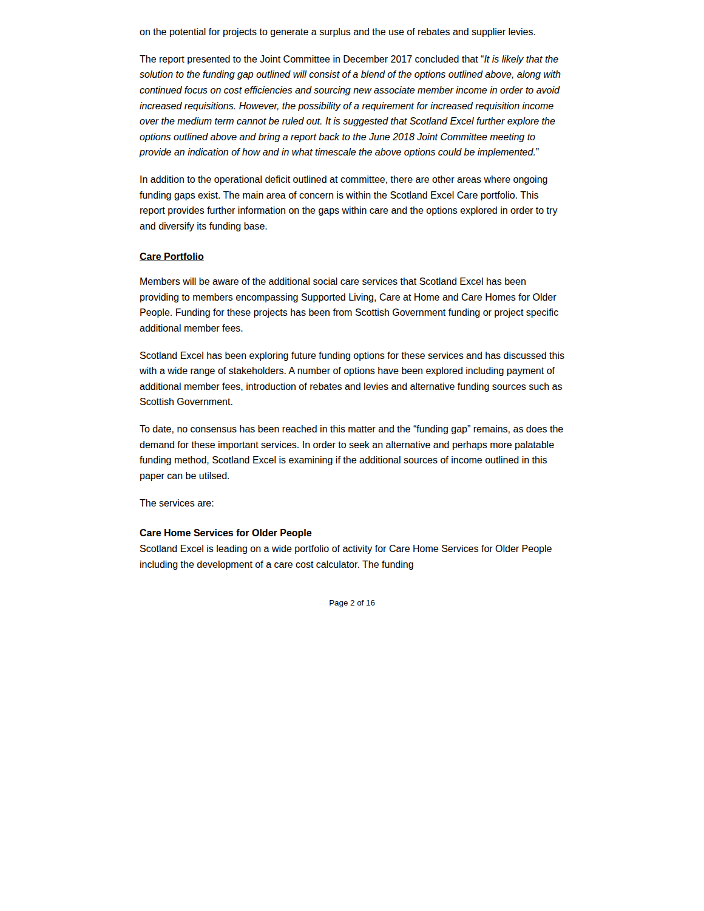on the potential for projects to generate a surplus and the use of rebates and supplier levies.
The report presented to the Joint Committee in December 2017 concluded that “It is likely that the solution to the funding gap outlined will consist of a blend of the options outlined above, along with continued focus on cost efficiencies and sourcing new associate member income in order to avoid increased requisitions. However, the possibility of a requirement for increased requisition income over the medium term cannot be ruled out. It is suggested that Scotland Excel further explore the options outlined above and bring a report back to the June 2018 Joint Committee meeting to provide an indication of how and in what timescale the above options could be implemented.”
In addition to the operational deficit outlined at committee, there are other areas where ongoing funding gaps exist. The main area of concern is within the Scotland Excel Care portfolio. This report provides further information on the gaps within care and the options explored in order to try and diversify its funding base.
Care Portfolio
Members will be aware of the additional social care services that Scotland Excel has been providing to members encompassing Supported Living, Care at Home and Care Homes for Older People. Funding for these projects has been from Scottish Government funding or project specific additional member fees.
Scotland Excel has been exploring future funding options for these services and has discussed this with a wide range of stakeholders. A number of options have been explored including payment of additional member fees, introduction of rebates and levies and alternative funding sources such as Scottish Government.
To date, no consensus has been reached in this matter and the “funding gap” remains, as does the demand for these important services. In order to seek an alternative and perhaps more palatable funding method, Scotland Excel is examining if the additional sources of income outlined in this paper can be utilsed.
The services are:
Care Home Services for Older People
Scotland Excel is leading on a wide portfolio of activity for Care Home Services for Older People including the development of a care cost calculator. The funding
Page 2 of 16